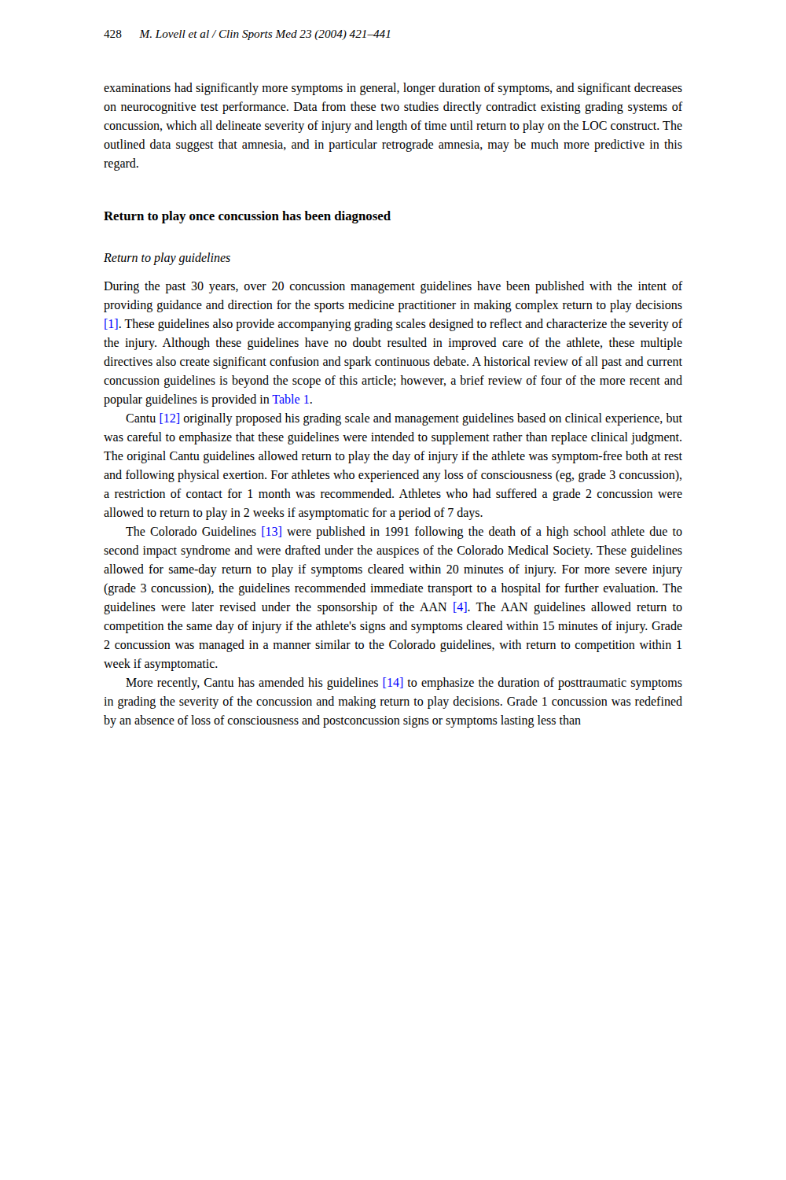428 M. Lovell et al / Clin Sports Med 23 (2004) 421–441
examinations had significantly more symptoms in general, longer duration of symptoms, and significant decreases on neurocognitive test performance. Data from these two studies directly contradict existing grading systems of concussion, which all delineate severity of injury and length of time until return to play on the LOC construct. The outlined data suggest that amnesia, and in particular retrograde amnesia, may be much more predictive in this regard.
Return to play once concussion has been diagnosed
Return to play guidelines
During the past 30 years, over 20 concussion management guidelines have been published with the intent of providing guidance and direction for the sports medicine practitioner in making complex return to play decisions [1]. These guidelines also provide accompanying grading scales designed to reflect and characterize the severity of the injury. Although these guidelines have no doubt resulted in improved care of the athlete, these multiple directives also create significant confusion and spark continuous debate. A historical review of all past and current concussion guidelines is beyond the scope of this article; however, a brief review of four of the more recent and popular guidelines is provided in Table 1.
Cantu [12] originally proposed his grading scale and management guidelines based on clinical experience, but was careful to emphasize that these guidelines were intended to supplement rather than replace clinical judgment. The original Cantu guidelines allowed return to play the day of injury if the athlete was symptom-free both at rest and following physical exertion. For athletes who experienced any loss of consciousness (eg, grade 3 concussion), a restriction of contact for 1 month was recommended. Athletes who had suffered a grade 2 concussion were allowed to return to play in 2 weeks if asymptomatic for a period of 7 days.
The Colorado Guidelines [13] were published in 1991 following the death of a high school athlete due to second impact syndrome and were drafted under the auspices of the Colorado Medical Society. These guidelines allowed for same-day return to play if symptoms cleared within 20 minutes of injury. For more severe injury (grade 3 concussion), the guidelines recommended immediate transport to a hospital for further evaluation. The guidelines were later revised under the sponsorship of the AAN [4]. The AAN guidelines allowed return to competition the same day of injury if the athlete's signs and symptoms cleared within 15 minutes of injury. Grade 2 concussion was managed in a manner similar to the Colorado guidelines, with return to competition within 1 week if asymptomatic.
More recently, Cantu has amended his guidelines [14] to emphasize the duration of posttraumatic symptoms in grading the severity of the concussion and making return to play decisions. Grade 1 concussion was redefined by an absence of loss of consciousness and postconcussion signs or symptoms lasting less than